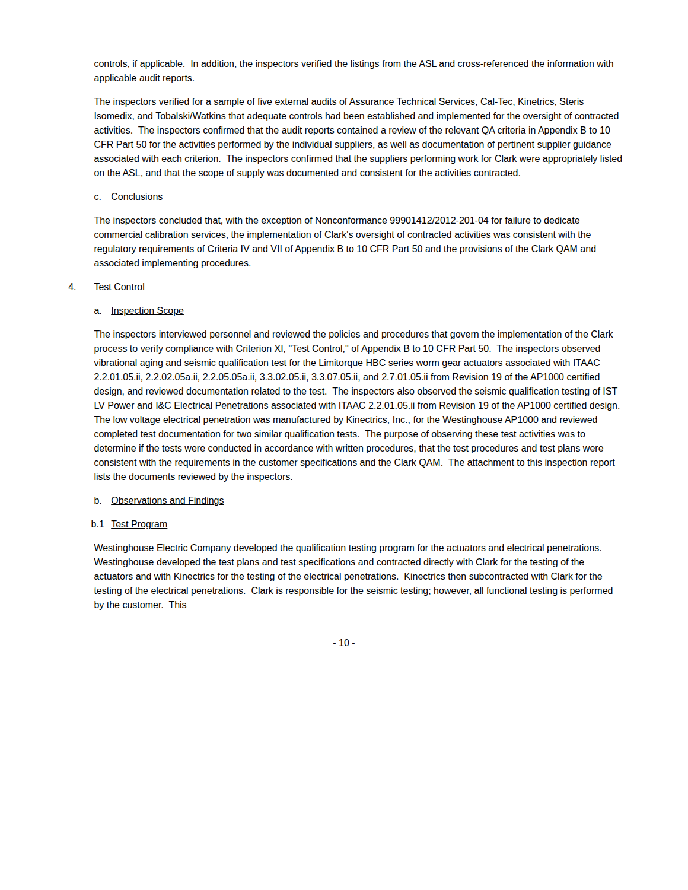controls, if applicable. In addition, the inspectors verified the listings from the ASL and cross-referenced the information with applicable audit reports.
The inspectors verified for a sample of five external audits of Assurance Technical Services, Cal-Tec, Kinetrics, Steris Isomedix, and Tobalski/Watkins that adequate controls had been established and implemented for the oversight of contracted activities. The inspectors confirmed that the audit reports contained a review of the relevant QA criteria in Appendix B to 10 CFR Part 50 for the activities performed by the individual suppliers, as well as documentation of pertinent supplier guidance associated with each criterion. The inspectors confirmed that the suppliers performing work for Clark were appropriately listed on the ASL, and that the scope of supply was documented and consistent for the activities contracted.
c. Conclusions
The inspectors concluded that, with the exception of Nonconformance 99901412/2012-201-04 for failure to dedicate commercial calibration services, the implementation of Clark's oversight of contracted activities was consistent with the regulatory requirements of Criteria IV and VII of Appendix B to 10 CFR Part 50 and the provisions of the Clark QAM and associated implementing procedures.
4. Test Control
a. Inspection Scope
The inspectors interviewed personnel and reviewed the policies and procedures that govern the implementation of the Clark process to verify compliance with Criterion XI, "Test Control," of Appendix B to 10 CFR Part 50. The inspectors observed vibrational aging and seismic qualification test for the Limitorque HBC series worm gear actuators associated with ITAAC 2.2.01.05.ii, 2.2.02.05a.ii, 2.2.05.05a.ii, 3.3.02.05.ii, 3.3.07.05.ii, and 2.7.01.05.ii from Revision 19 of the AP1000 certified design, and reviewed documentation related to the test. The inspectors also observed the seismic qualification testing of IST LV Power and I&C Electrical Penetrations associated with ITAAC 2.2.01.05.ii from Revision 19 of the AP1000 certified design. The low voltage electrical penetration was manufactured by Kinectrics, Inc., for the Westinghouse AP1000 and reviewed completed test documentation for two similar qualification tests. The purpose of observing these test activities was to determine if the tests were conducted in accordance with written procedures, that the test procedures and test plans were consistent with the requirements in the customer specifications and the Clark QAM. The attachment to this inspection report lists the documents reviewed by the inspectors.
b. Observations and Findings
b.1 Test Program
Westinghouse Electric Company developed the qualification testing program for the actuators and electrical penetrations. Westinghouse developed the test plans and test specifications and contracted directly with Clark for the testing of the actuators and with Kinectrics for the testing of the electrical penetrations. Kinectrics then subcontracted with Clark for the testing of the electrical penetrations. Clark is responsible for the seismic testing; however, all functional testing is performed by the customer. This
- 10 -